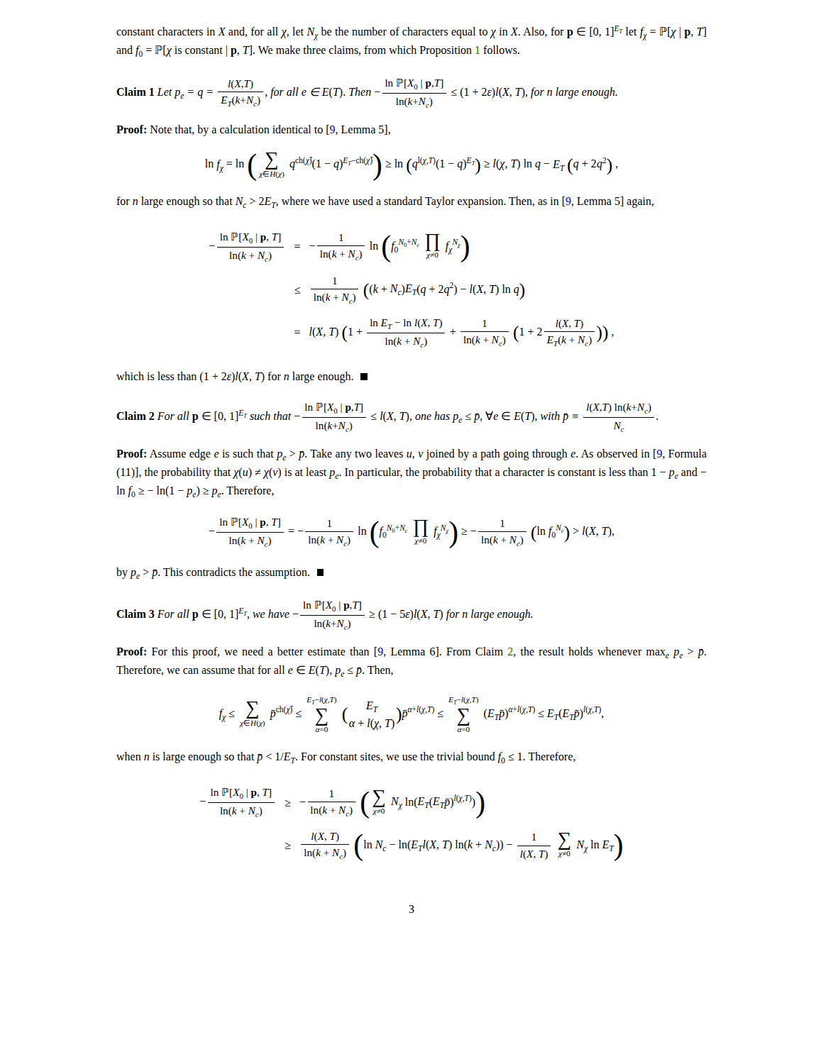constant characters in X and, for all χ, let Nχ be the number of characters equal to χ in X. Also, for p ∈ [0, 1]ET let fχ = ℙ[χ | p, T] and f0 = ℙ[χ is constant | p, T]. We make three claims, from which Proposition 1 follows.
Claim 1 Let pe = q = l(X,T) ET(k+Nc), for all e ∈ E(T). Then −ln ℙ[X0 | p,T] ln(k+Nc) ≤ (1 + 2ε)l(X, T), for n large enough.
Proof: Note that, by a calculation identical to [9, Lemma 5],
ln fχ = ln (∑χ̂∈H(χ) qch(χ̂)(1 − q)ET−ch(χ̂)) ≥ ln (ql(χ,T)(1 − q)ET) ≥ l(χ, T) ln q − ET (q + 2q2) ,
for n large enough so that Nc > 2ET, where we have used a standard Taylor expansion. Then, as in [9, Lemma 5] again,
| − ln ℙ[ X 0 / p , T ] ln( k + N c ) | = | − 1 ln( k + N c ) ln ( f 0 N 0 + N c ∏ χ ≠0 f χ N χ ) |
| | ≤ | 1 ln( k + N c ) ( ( k + N c ) E T ( q + 2 q 2 ) − l ( X , T ) ln q ) |
| | = | l ( X , T ) ( 1 + ln E T − ln l ( X , T ) ln( k + N c ) + 1 ln( k + N c ) ( 1 + 2 l ( X , T ) E T ( k + N c ) ) ) , |
which is less than (1 + 2ε)l(X, T) for n large enough.
Claim 2 For all p ∈ [0, 1]ET such that −ln ℙ[X0 | p,T] ln(k+Nc) ≤ l(X, T), one has pe ≤ p̄, ∀e ∈ E(T), with p̄ ≡ l(X,T) ln(k+Nc) Nc.
Proof: Assume edge e is such that pe > p̄. Take any two leaves u, v joined by a path going through e. As observed in [9, Formula (11)], the probability that χ(u) ≠ χ(v) is at least pe. In particular, the probability that a character is constant is less than 1 − pe and − ln f0 ≥ − ln(1 − pe) ≥ pe. Therefore,
−ln ℙ[X0 | p, T] ln(k + Nc) = −1 ln(k + Nc) ln (f0N0+Nc ∏χ≠0 fχNχ) ≥ −1 ln(k + Nc) (ln f0Nc) > l(X, T),
by pe > p̄. This contradicts the assumption.
Claim 3 For all p ∈ [0, 1]ET, we have −ln ℙ[X0 | p,T] ln(k+Nc) ≥ (1 − 5ε)l(X, T) for n large enough.
Proof: For this proof, we need a better estimate than [9, Lemma 6]. From Claim 2, the result holds whenever maxe pe > p̄. Therefore, we can assume that for all e ∈ E(T), pe ≤ p̄. Then,
fχ ≤ ∑χ̂∈H(χ) p̄ch(χ̂) ≤ ET−l(χ,T)∑α=0 (ET α + l(χ, T)) p̄α+l(χ,T) ≤ ET−l(χ,T)∑α=0 (ET p̄)α+l(χ,T) ≤ ET(ET p̄)l(χ,T),
when n is large enough so that p̄ < 1/ET. For constant sites, we use the trivial bound f0 ≤ 1. Therefore,
| − ln ℙ[ X 0 / p , T ] ln( k + N c ) | ≥ | − 1 ln( k + N c ) ( ∑ χ ≠0 N χ ln( E T ( E T p̄ ) l ( χ , T ) ) ) |
| | ≥ | l ( X , T ) ln( k + N c ) ( ln N c − ln( E T l ( X , T ) ln( k + N c )) − 1 l ( X , T ) ∑ χ ≠0 N χ ln E T ) |
3